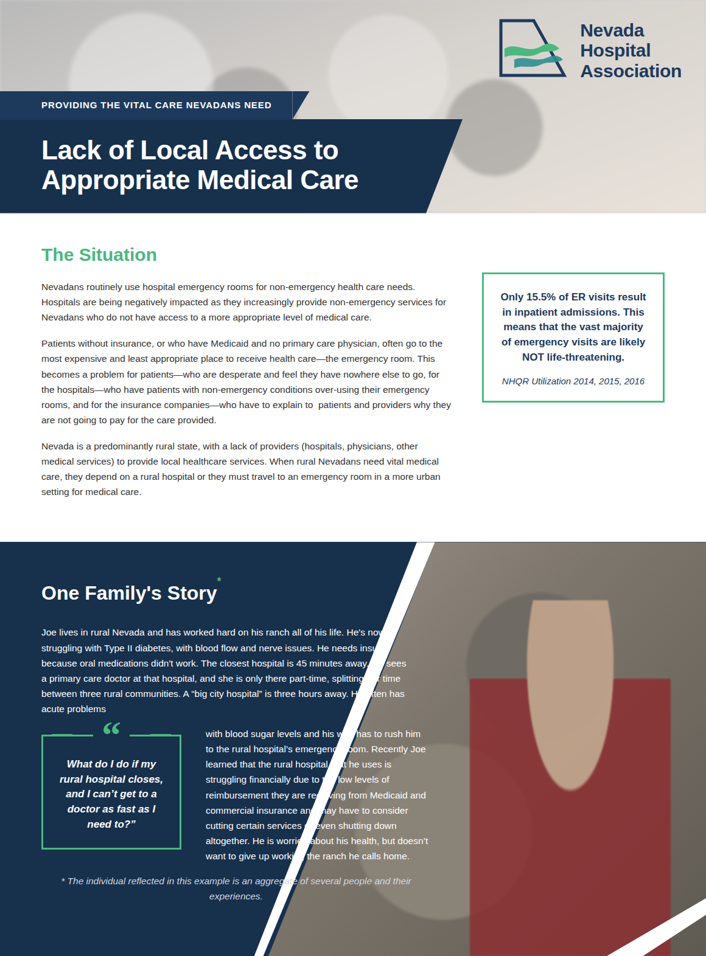Nevada
Hospital
Association
PROVIDING THE VITAL CARE NEVADANS NEED
Lack of Local Access to
Appropriate Medical Care
The Situation
Nevadans routinely use hospital emergency rooms for non-emergency health care needs. Hospitals are being negatively impacted as they increasingly provide non-emergency services for Nevadans who do not have access to a more appropriate level of medical care.
Patients without insurance, or who have Medicaid and no primary care physician, often go to the most expensive and least appropriate place to receive health care—the emergency room. This becomes a problem for patients—who are desperate and feel they have nowhere else to go, for the hospitals—who have patients with non-emergency conditions over-using their emergency rooms, and for the insurance companies—who have to explain to patients and providers why they are not going to pay for the care provided.
Nevada is a predominantly rural state, with a lack of providers (hospitals, physicians, other medical services) to provide local healthcare services. When rural Nevadans need vital medical care, they depend on a rural hospital or they must travel to an emergency room in a more urban setting for medical care.
Only 15.5% of ER visits result in inpatient admissions. This means that the vast majority of emergency visits are likely NOT life-threatening.
NHQR Utilization 2014, 2015, 2016
One Family's Story*
Joe lives in rural Nevada and has worked hard on his ranch all of his life. He's now struggling with Type II diabetes, with blood flow and nerve issues. He needs insulin because oral medications didn't work. The closest hospital is 45 minutes away. He sees a primary care doctor at that hospital, and she is only there part-time, splitting her time between three rural communities. A “big city hospital” is three hours away. He often has acute problems
What do I do if my rural hospital closes, and I can’t get to a doctor as fast as I need to?”
with blood sugar levels and his wife has to rush him to the rural hospital’s emergency room. Recently Joe learned that the rural hospital that he uses is struggling financially due to the low levels of reimbursement they are receiving from Medicaid and commercial insurance and may have to consider cutting certain services or even shutting down altogether. He is worried about his health, but doesn’t want to give up working the ranch he calls home.
* The individual reflected in this example is an aggregate of several people and their experiences.